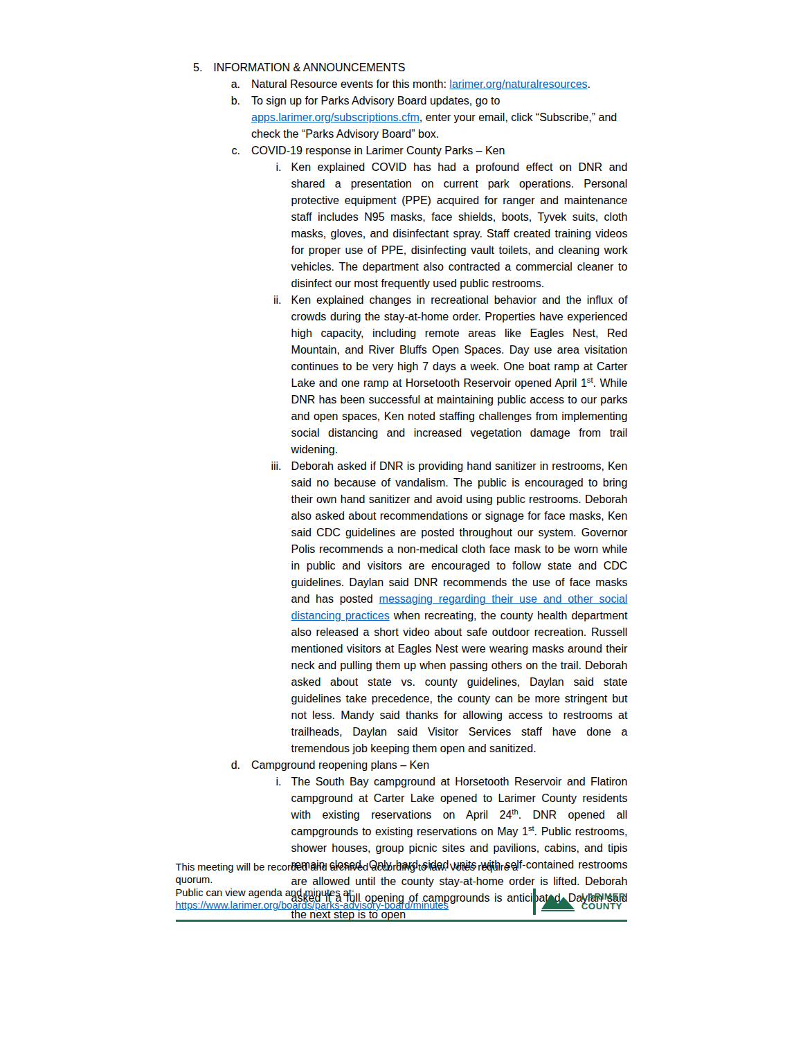INFORMATION & ANNOUNCEMENTS
Natural Resource events for this month: larimer.org/naturalresources.
To sign up for Parks Advisory Board updates, go to apps.larimer.org/subscriptions.cfm, enter your email, click “Subscribe,” and check the “Parks Advisory Board” box.
COVID-19 response in Larimer County Parks – Ken
Ken explained COVID has had a profound effect on DNR and shared a presentation on current park operations. Personal protective equipment (PPE) acquired for ranger and maintenance staff includes N95 masks, face shields, boots, Tyvek suits, cloth masks, gloves, and disinfectant spray. Staff created training videos for proper use of PPE, disinfecting vault toilets, and cleaning work vehicles. The department also contracted a commercial cleaner to disinfect our most frequently used public restrooms.
Ken explained changes in recreational behavior and the influx of crowds during the stay-at-home order. Properties have experienced high capacity, including remote areas like Eagles Nest, Red Mountain, and River Bluffs Open Spaces. Day use area visitation continues to be very high 7 days a week. One boat ramp at Carter Lake and one ramp at Horsetooth Reservoir opened April 1st. While DNR has been successful at maintaining public access to our parks and open spaces, Ken noted staffing challenges from implementing social distancing and increased vegetation damage from trail widening.
Deborah asked if DNR is providing hand sanitizer in restrooms, Ken said no because of vandalism. The public is encouraged to bring their own hand sanitizer and avoid using public restrooms. Deborah also asked about recommendations or signage for face masks, Ken said CDC guidelines are posted throughout our system. Governor Polis recommends a non-medical cloth face mask to be worn while in public and visitors are encouraged to follow state and CDC guidelines. Daylan said DNR recommends the use of face masks and has posted messaging regarding their use and other social distancing practices when recreating, the county health department also released a short video about safe outdoor recreation. Russell mentioned visitors at Eagles Nest were wearing masks around their neck and pulling them up when passing others on the trail. Deborah asked about state vs. county guidelines, Daylan said state guidelines take precedence, the county can be more stringent but not less. Mandy said thanks for allowing access to restrooms at trailheads, Daylan said Visitor Services staff have done a tremendous job keeping them open and sanitized.
Campground reopening plans – Ken
The South Bay campground at Horsetooth Reservoir and Flatiron campground at Carter Lake opened to Larimer County residents with existing reservations on April 24th. DNR opened all campgrounds to existing reservations on May 1st. Public restrooms, shower houses, group picnic sites and pavilions, cabins, and tipis remain closed. Only hard sided units with self-contained restrooms are allowed until the county stay-at-home order is lifted. Deborah asked if a full opening of campgrounds is anticipated, Daylan said the next step is to open
This meeting will be recorded and archived according to law. Votes require a quorum.
Public can view agenda and minutes at:
https://www.larimer.org/boards/parks-advisory-board/minutes
LARIMER
COUNTY